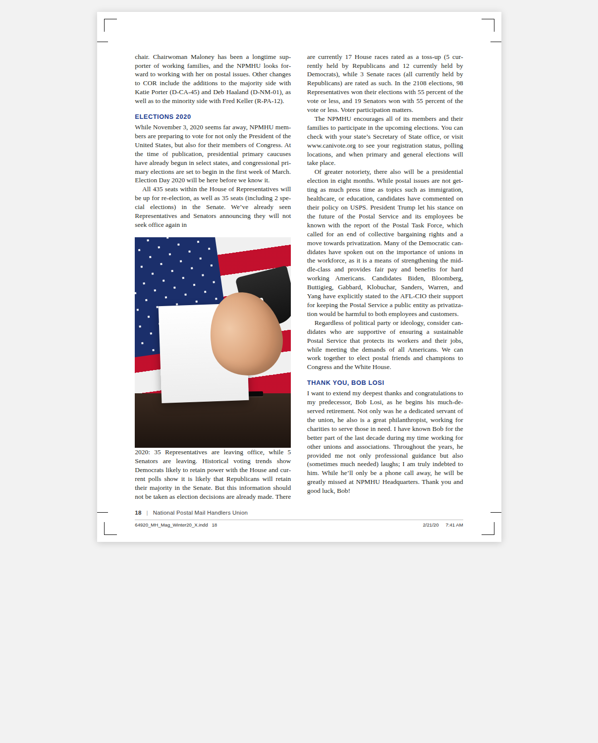chair. Chairwoman Maloney has been a longtime supporter of working families, and the NPMHU looks forward to working with her on postal issues. Other changes to COR include the additions to the majority side with Katie Porter (D-CA-45) and Deb Haaland (D-NM-01), as well as to the minority side with Fred Keller (R-PA-12).
Elections 2020
While November 3, 2020 seems far away, NPMHU members are preparing to vote for not only the President of the United States, but also for their members of Congress. At the time of publication, presidential primary caucuses have already begun in select states, and congressional primary elections are set to begin in the first week of March. Election Day 2020 will be here before we know it.
All 435 seats within the House of Representatives will be up for re-election, as well as 35 seats (including 2 special elections) in the Senate. We’ve already seen Representatives and Senators announcing they will not seek office again in
2020: 35 Representatives are leaving office, while 5 Senators are leaving. Historical voting trends show Democrats likely to retain power with the House and current polls show it is likely that Republicans will retain their majority in the Senate. But this information should not be taken as election decisions are already made. There are currently 17 House races rated as a toss-up (5 currently held by Republicans and 12 currently held by Democrats), while 3 Senate races (all currently held by Republicans) are rated as such. In the 2108 elections, 98 Representatives won their elections with 55 percent of the vote or less, and 19 Senators won with 55 percent of the vote or less. Voter participation matters.
The NPMHU encourages all of its members and their families to participate in the upcoming elections. You can check with your state’s Secretary of State office, or visit www.canivote.org to see your registration status, polling locations, and when primary and general elections will take place.
Of greater notoriety, there also will be a presidential election in eight months. While postal issues are not getting as much press time as topics such as immigration, healthcare, or education, candidates have commented on their policy on USPS. President Trump let his stance on the future of the Postal Service and its employees be known with the report of the Postal Task Force, which called for an end of collective bargaining rights and a move towards privatization. Many of the Democratic candidates have spoken out on the importance of unions in the workforce, as it is a means of strengthening the middle-class and provides fair pay and benefits for hard working Americans. Candidates Biden, Bloomberg, Buttigieg, Gabbard, Klobuchar, Sanders, Warren, and Yang have explicitly stated to the AFL-CIO their support for keeping the Postal Service a public entity as privatization would be harmful to both employees and customers.
Regardless of political party or ideology, consider candidates who are supportive of ensuring a sustainable Postal Service that protects its workers and their jobs, while meeting the demands of all Americans. We can work together to elect postal friends and champions to Congress and the White House.
Thank You, Bob Losi
I want to extend my deepest thanks and congratulations to my predecessor, Bob Losi, as he begins his much-deserved retirement. Not only was he a dedicated servant of the union, he also is a great philanthropist, working for charities to serve those in need. I have known Bob for the better part of the last decade during my time working for other unions and associations. Throughout the years, he provided me not only professional guidance but also (sometimes much needed) laughs; I am truly indebted to him. While he’ll only be a phone call away, he will be greatly missed at NPMHU Headquarters. Thank you and good luck, Bob!
18|National Postal Mail Handlers Union
64920_MH_Mag_Winter20_X.indd 18
2/21/20 7:41 AM